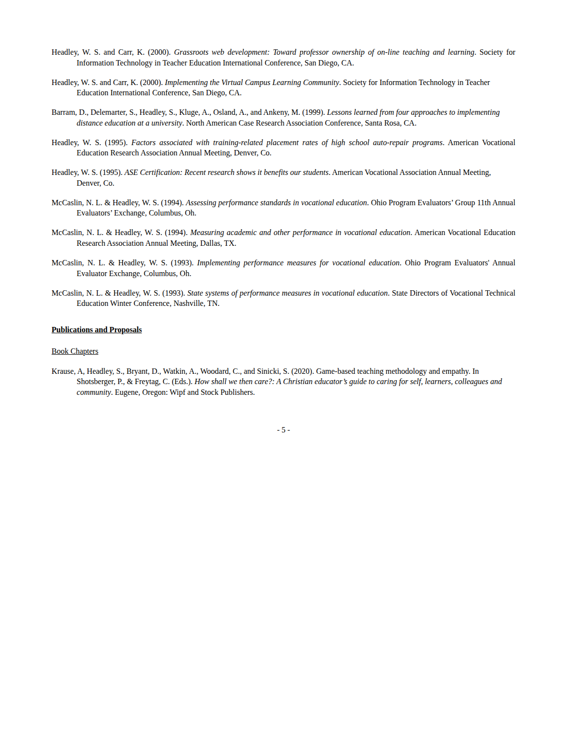Headley, W. S. and Carr, K. (2000). Grassroots web development: Toward professor ownership of on-line teaching and learning. Society for Information Technology in Teacher Education International Conference, San Diego, CA.
Headley, W. S. and Carr, K. (2000). Implementing the Virtual Campus Learning Community. Society for Information Technology in Teacher Education International Conference, San Diego, CA.
Barram, D., Delemarter, S., Headley, S., Kluge, A., Osland, A., and Ankeny, M. (1999). Lessons learned from four approaches to implementing distance education at a university. North American Case Research Association Conference, Santa Rosa, CA.
Headley, W. S. (1995). Factors associated with training-related placement rates of high school auto-repair programs. American Vocational Education Research Association Annual Meeting, Denver, Co.
Headley, W. S. (1995). ASE Certification: Recent research shows it benefits our students. American Vocational Association Annual Meeting, Denver, Co.
McCaslin, N. L. & Headley, W. S. (1994). Assessing performance standards in vocational education. Ohio Program Evaluators’ Group 11th Annual Evaluators’ Exchange, Columbus, Oh.
McCaslin, N. L. & Headley, W. S. (1994). Measuring academic and other performance in vocational education. American Vocational Education Research Association Annual Meeting, Dallas, TX.
McCaslin, N. L. & Headley, W. S. (1993). Implementing performance measures for vocational education. Ohio Program Evaluators' Annual Evaluator Exchange, Columbus, Oh.
McCaslin, N. L. & Headley, W. S. (1993). State systems of performance measures in vocational education. State Directors of Vocational Technical Education Winter Conference, Nashville, TN.
Publications and Proposals
Book Chapters
Krause, A, Headley, S., Bryant, D., Watkin, A., Woodard, C., and Sinicki, S. (2020). Game-based teaching methodology and empathy. In Shotsberger, P., & Freytag, C. (Eds.). How shall we then care?: A Christian educator’s guide to caring for self, learners, colleagues and community. Eugene, Oregon: Wipf and Stock Publishers.
- 5 -